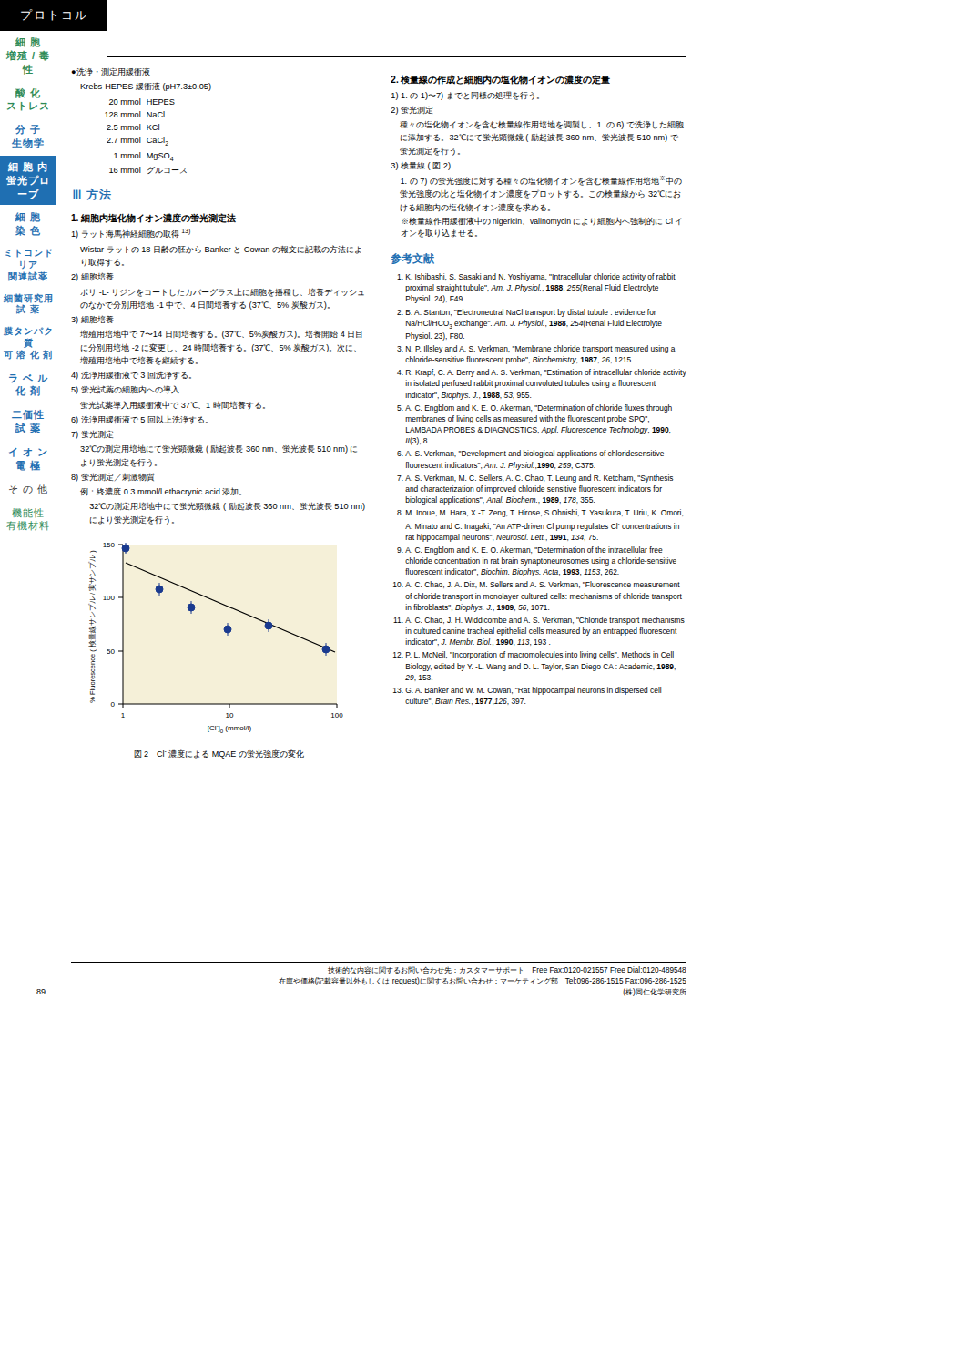プロトコル
細 胞
増殖 / 毒性
酸 化
ストレス
分 子
生物学
細 胞 内
蛍光プローブ
細 胞
染 色
ミトコンドリア
関連試薬
細菌研究用
試 薬
膜タンパク質
可 溶 化 剤
ラ ベ ル
化 剤
二価性
試 薬
イ オ ン
電 極
そ の 他
機能性
有機材料
●洗浄・測定用緩衝液
Krebs-HEPES 緩衝液 (pH7.3±0.05)
| 20 mmol | HEPES |
| 128 mmol | NaCl |
| 2.5 mmol | KCl |
| 2.7 mmol | CaCl 2 |
| 1 mmol | MgSO 4 |
| 16 mmol | グルコース |
Ⅲ 方法
1. 細胞内塩化物イオン濃度の蛍光測定法
1) ラット海馬神経細胞の取得 13)
Wistar ラットの 18 日齢の胚から Banker と Cowan の報文に記載の方法により取得する。
2) 細胞培養
ポリ -L- リジンをコートしたカバーグラス上に細胞を播種し、培養ディッシュのなかで分別用培地 -1 中で、4 日間培養する (37℃、5% 炭酸ガス)。
3) 細胞培養
増殖用培地中で 7〜14 日間培養する。(37℃、5%炭酸ガス)。培養開始 4 日目に分別用培地 -2 に変更し、24 時間培養する。(37℃、5% 炭酸ガス)。次に、増殖用培地中で培養を継続する。
4) 洗浄用緩衝液で 3 回洗浄する。
5) 蛍光試薬の細胞内への導入
蛍光試薬導入用緩衝液中で 37℃、1 時間培養する。
6) 洗浄用緩衝液で 5 回以上洗浄する。
7) 蛍光測定
32℃の測定用培地にて蛍光顕微鏡 ( 励起波長 360 nm、蛍光波長 510 nm) により蛍光測定を行う。
8) 蛍光測定／刺激物質
例：終濃度 0.3 mmol/l ethacrynic acid 添加。
32℃の測定用培地中にて蛍光顕微鏡 ( 励起波長 360 nm、蛍光波長 510 nm) により蛍光測定を行う。
0 50 100 150 1 10 100 % Fluorescence ( 検量線サンプル / 実サンプル ) [Cl-]0 (mmol/l)
図 2　Cl- 濃度による MQAE の蛍光強度の変化
2. 検量線の作成と細胞内の塩化物イオンの濃度の定量
1) 1. の 1)〜7) までと同様の処理を行う。
2) 蛍光測定
種々の塩化物イオンを含む検量線作用培地を調製し、1. の 6) で洗浄した細胞に添加する。32℃にて蛍光顕微鏡 ( 励起波長 360 nm、蛍光波長 510 nm) で蛍光測定を行う。
3) 検量線 ( 図 2)
1. の 7) の蛍光強度に対する種々の塩化物イオンを含む検量線作用培地※中の蛍光強度の比と塩化物イオン濃度をプロットする。この検量線から 32℃における細胞内の塩化物イオン濃度を求める。
※検量線作用緩衝液中の nigericin、valinomycin により細胞内へ強制的に Cl イオンを取り込ませる。
参考文献
K. Ishibashi, S. Sasaki and N. Yoshiyama, "Intracellular chloride activity of rabbit proximal straight tubule", Am. J. Physiol., 1988, 255(Renal Fluid Electrolyte Physiol. 24), F49.
B. A. Stanton, "Electroneutral NaCl transport by distal tubule : evidence for Na/HCl/HCO3 exchange". Am. J. Physiol., 1988, 254(Renal Fluid Electrolyte Physiol. 23), F80.
N. P. Illsley and A. S. Verkman, "Membrane chloride transport measured using a chloride-sensitive fluorescent probe", Biochemistry, 1987, 26, 1215.
R. Krapf, C. A. Berry and A. S. Verkman, "Estimation of intracellular chloride activity in isolated perfused rabbit proximal convoluted tubules using a fluorescent indicator", Biophys. J., 1988, 53, 955.
A. C. Engblom and K. E. O. Akerman, "Determination of chloride fluxes through membranes of living cells as measured with the fluorescent probe SPQ", LAMBADA PROBES & DIAGNOSTICS, Appl. Fluorescence Technology, 1990, II(3), 8.
A. S. Verkman, "Development and biological applications of chloridesensitive fluorescent indicators", Am. J. Physiol.,1990, 259, C375.
A. S. Verkman, M. C. Sellers, A. C. Chao, T. Leung and R. Ketcham, "Synthesis and characterization of improved chloride sensitive fluorescent indicators for biological applications", Anal. Biochem., 1989, 178, 355.
M. Inoue, M. Hara, X.-T. Zeng, T. Hirose, S.Ohnishi, T. Yasukura, T. Uriu, K. Omori, A. Minato and C. Inagaki, "An ATP-driven Cl pump regulates Cl- concentrations in rat hippocampal neurons", Neurosci. Lett., 1991, 134, 75.
A. C. Engblom and K. E. O. Akerman, "Determination of the intracellular free chloride concentration in rat brain synaptoneurosomes using a chloride-sensitive fluorescent indicator", Biochim. Biophys. Acta, 1993, 1153, 262.
A. C. Chao, J. A. Dix, M. Sellers and A. S. Verkman, "Fluorescence measurement of chloride transport in monolayer cultured cells: mechanisms of chloride transport in fibroblasts", Biophys. J., 1989, 56, 1071.
A. C. Chao, J. H. Widdicombe and A. S. Verkman, "Chloride transport mechanisms in cultured canine tracheal epithelial cells measured by an entrapped fluorescent indicator", J. Membr. Biol., 1990, 113, 193 .
P. L. McNeil, "Incorporation of macromolecules into living cells". Methods in Cell Biology, edited by Y. -L. Wang and D. L. Taylor, San Diego CA : Academic, 1989, 29, 153.
G. A. Banker and W. M. Cowan, "Rat hippocampal neurons in dispersed cell culture", Brain Res., 1977,126, 397.
技術的な内容に関するお問い合わせ先：カスタマーサポート　Free Fax:0120-021557 Free Dial:0120-489548
在庫や価格(記載容量以外もしくは request)に関するお問い合わせ：マーケティング部　Tel:096-286-1515 Fax:096-286-1525
(株)同仁化学研究所
89